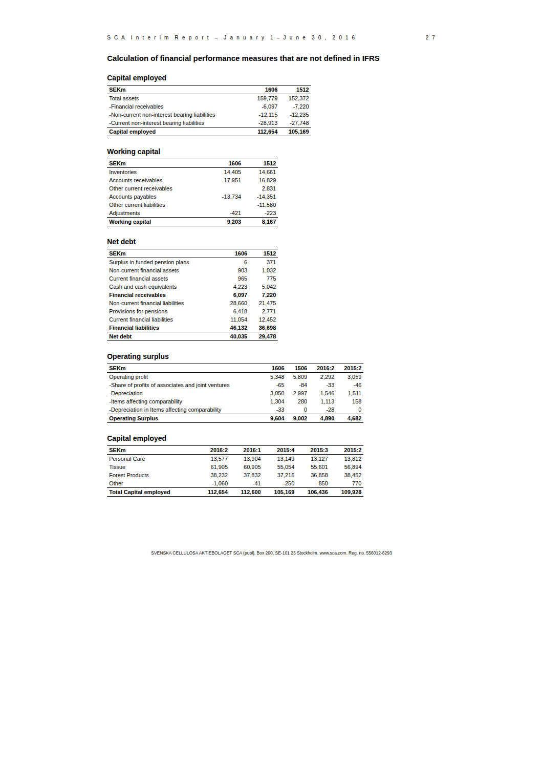S C A I n t e r i m R e p o r t – J a n u a r y 1 – J u n e 3 0 , 2 0 1 6
2 7
Calculation of financial performance measures that are not defined in IFRS
Capital employed
| SEKm | 1606 | 1512 |
| --- | --- | --- |
| Total assets | 159,779 | 152,372 |
| -Financial receivables | -6,097 | -7,220 |
| -Non-current non-interest bearing liabilities | -12,115 | -12,235 |
| -Current non-interest bearing liabilities | -28,913 | -27,748 |
| Capital employed | 112,654 | 105,169 |
Working capital
| SEKm | 1606 | 1512 |
| --- | --- | --- |
| Inventories | 14,405 | 14,661 |
| Accounts receivables | 17,951 | 16,829 |
| Other current receivables | | 2,831 |
| Accounts payables | -13,734 | -14,351 |
| Other current liabilities | | -11,580 |
| Adjustments | -421 | -223 |
| Working capital | 9,203 | 8,167 |
Net debt
| SEKm | 1606 | 1512 |
| --- | --- | --- |
| Surplus in funded pension plans | 6 | 371 |
| Non-current financial assets | 903 | 1,032 |
| Current financial assets | 965 | 775 |
| Cash and cash equivalents | 4,223 | 5,042 |
| Financial receivables | 6,097 | 7,220 |
| Non-current financial liabilities | 28,660 | 21,475 |
| Provisions for pensions | 6,418 | 2,771 |
| Current financial liabilities | 11,054 | 12,452 |
| Financial liabilities | 46,132 | 36,698 |
| Net debt | 40,035 | 29,478 |
Operating surplus
| SEKm | 1606 | 1506 | 2016:2 | 2015:2 |
| --- | --- | --- | --- | --- |
| Operating profit | 5,348 | 5,809 | 2,292 | 3,059 |
| -Share of profits of associates and joint ventures | -65 | -84 | -33 | -46 |
| -Depreciation | 3,050 | 2,997 | 1,546 | 1,511 |
| -Items affecting comparability | 1,304 | 280 | 1,113 | 158 |
| -Depreciation in Items affecting comparability | -33 | 0 | -28 | 0 |
| Operating Surplus | 9,604 | 9,002 | 4,890 | 4,682 |
Capital employed
| SEKm | 2016:2 | 2016:1 | 2015:4 | 2015:3 | 2015:2 |
| --- | --- | --- | --- | --- | --- |
| Personal Care | 13,577 | 13,904 | 13,149 | 13,127 | 13,812 |
| Tissue | 61,905 | 60,905 | 55,054 | 55,601 | 56,894 |
| Forest Products | 38,232 | 37,832 | 37,216 | 36,858 | 38,452 |
| Other | -1,060 | -41 | -250 | 850 | 770 |
| Total Capital employed | 112,654 | 112,600 | 105,169 | 106,436 | 109,928 |
SVENSKA CELLULOSA AKTIEBOLAGET SCA (publ), Box 200, SE-101 23 Stockholm. www.sca.com. Reg. no. 556012-6293